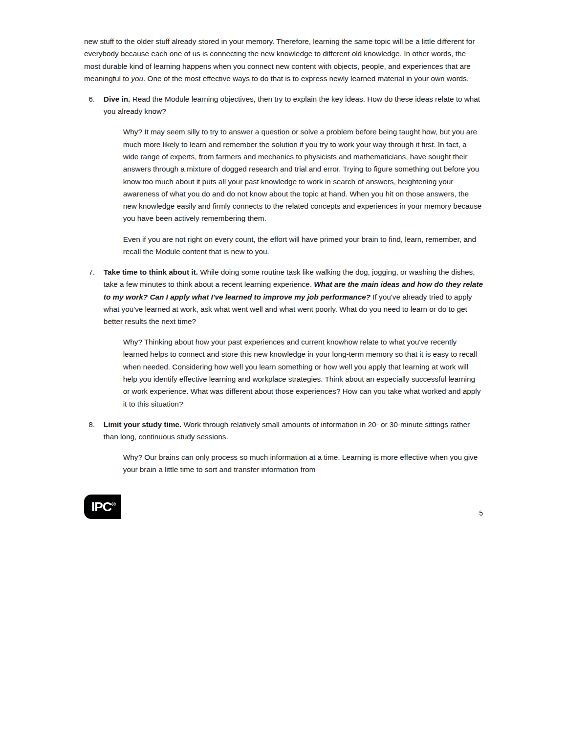new stuff to the older stuff already stored in your memory. Therefore, learning the same topic will be a little different for everybody because each one of us is connecting the new knowledge to different old knowledge. In other words, the most durable kind of learning happens when you connect new content with objects, people, and experiences that are meaningful to you. One of the most effective ways to do that is to express newly learned material in your own words.
Dive in. Read the Module learning objectives, then try to explain the key ideas. How do these ideas relate to what you already know?
Why? It may seem silly to try to answer a question or solve a problem before being taught how, but you are much more likely to learn and remember the solution if you try to work your way through it first. In fact, a wide range of experts, from farmers and mechanics to physicists and mathematicians, have sought their answers through a mixture of dogged research and trial and error. Trying to figure something out before you know too much about it puts all your past knowledge to work in search of answers, heightening your awareness of what you do and do not know about the topic at hand. When you hit on those answers, the new knowledge easily and firmly connects to the related concepts and experiences in your memory because you have been actively remembering them.
Even if you are not right on every count, the effort will have primed your brain to find, learn, remember, and recall the Module content that is new to you.
Take time to think about it. While doing some routine task like walking the dog, jogging, or washing the dishes, take a few minutes to think about a recent learning experience. What are the main ideas and how do they relate to my work? Can I apply what I've learned to improve my job performance? If you've already tried to apply what you've learned at work, ask what went well and what went poorly. What do you need to learn or do to get better results the next time?
Why? Thinking about how your past experiences and current knowhow relate to what you've recently learned helps to connect and store this new knowledge in your long-term memory so that it is easy to recall when needed. Considering how well you learn something or how well you apply that learning at work will help you identify effective learning and workplace strategies. Think about an especially successful learning or work experience. What was different about those experiences? How can you take what worked and apply it to this situation?
Limit your study time. Work through relatively small amounts of information in 20- or 30-minute sittings rather than long, continuous study sessions.
Why? Our brains can only process so much information at a time. Learning is more effective when you give your brain a little time to sort and transfer information from
IPC® 5